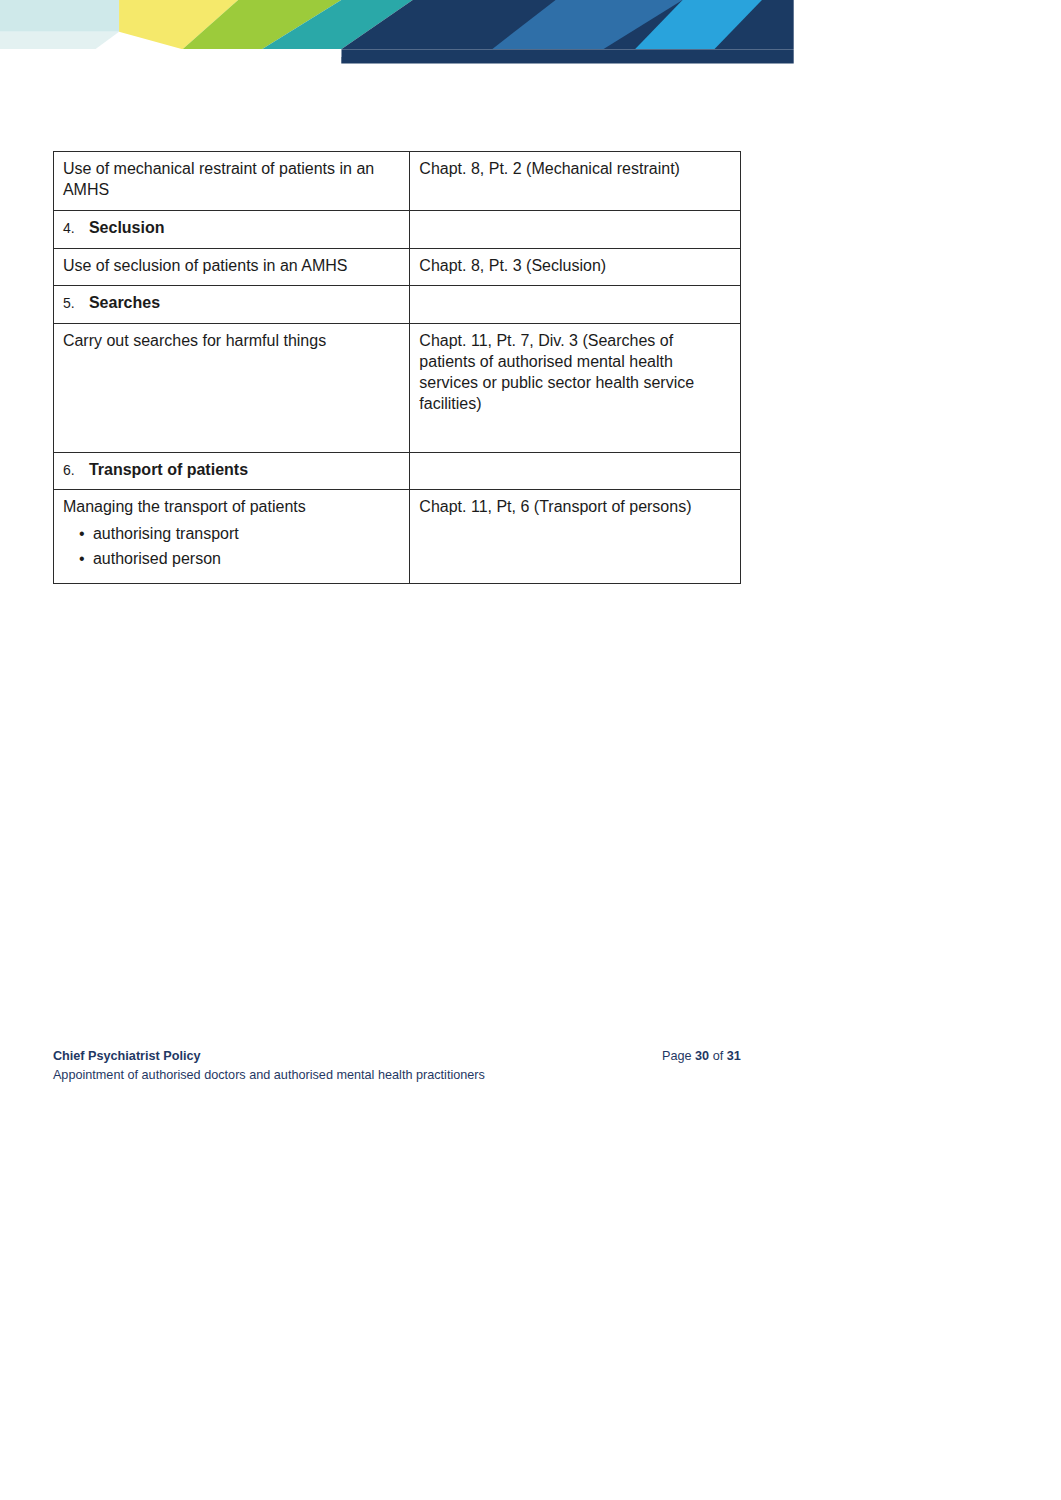| Use of mechanical restraint of patients in an AMHS | Chapt. 8, Pt. 2 (Mechanical restraint) |
| 4. Seclusion | |
| Use of seclusion of patients in an AMHS | Chapt. 8, Pt. 3 (Seclusion) |
| 5. Searches | |
| Carry out searches for harmful things | Chapt. 11, Pt. 7, Div. 3 (Searches of patients of authorised mental health services or public sector health service facilities) |
| 6. Transport of patients | |
| Managing the transport of patients authorising transport authorised person | Chapt. 11, Pt, 6 (Transport of persons) |
Chief Psychiatrist Policy
Page 30 of 31
Appointment of authorised doctors and authorised mental health practitioners